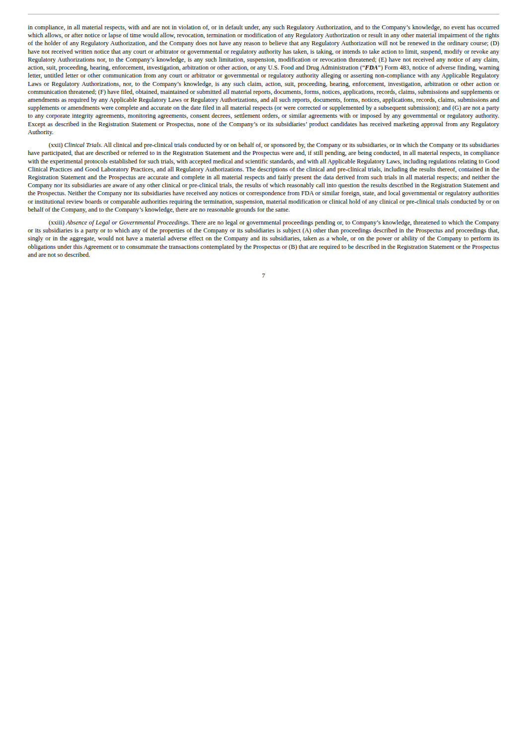in compliance, in all material respects, with and are not in violation of, or in default under, any such Regulatory Authorization, and to the Company’s knowledge, no event has occurred which allows, or after notice or lapse of time would allow, revocation, termination or modification of any Regulatory Authorization or result in any other material impairment of the rights of the holder of any Regulatory Authorization, and the Company does not have any reason to believe that any Regulatory Authorization will not be renewed in the ordinary course; (D) have not received written notice that any court or arbitrator or governmental or regulatory authority has taken, is taking, or intends to take action to limit, suspend, modify or revoke any Regulatory Authorizations nor, to the Company’s knowledge, is any such limitation, suspension, modification or revocation threatened; (E) have not received any notice of any claim, action, suit, proceeding, hearing, enforcement, investigation, arbitration or other action, or any U.S. Food and Drug Administration (“FDA”) Form 483, notice of adverse finding, warning letter, untitled letter or other communication from any court or arbitrator or governmental or regulatory authority alleging or asserting non-compliance with any Applicable Regulatory Laws or Regulatory Authorizations, nor, to the Company’s knowledge, is any such claim, action, suit, proceeding, hearing, enforcement, investigation, arbitration or other action or communication threatened; (F) have filed, obtained, maintained or submitted all material reports, documents, forms, notices, applications, records, claims, submissions and supplements or amendments as required by any Applicable Regulatory Laws or Regulatory Authorizations, and all such reports, documents, forms, notices, applications, records, claims, submissions and supplements or amendments were complete and accurate on the date filed in all material respects (or were corrected or supplemented by a subsequent submission); and (G) are not a party to any corporate integrity agreements, monitoring agreements, consent decrees, settlement orders, or similar agreements with or imposed by any governmental or regulatory authority. Except as described in the Registration Statement or Prospectus, none of the Company’s or its subsidiaries’ product candidates has received marketing approval from any Regulatory Authority.
(xxii) Clinical Trials. All clinical and pre-clinical trials conducted by or on behalf of, or sponsored by, the Company or its subsidiaries, or in which the Company or its subsidiaries have participated, that are described or referred to in the Registration Statement and the Prospectus were and, if still pending, are being conducted, in all material respects, in compliance with the experimental protocols established for such trials, with accepted medical and scientific standards, and with all Applicable Regulatory Laws, including regulations relating to Good Clinical Practices and Good Laboratory Practices, and all Regulatory Authorizations. The descriptions of the clinical and pre-clinical trials, including the results thereof, contained in the Registration Statement and the Prospectus are accurate and complete in all material respects and fairly present the data derived from such trials in all material respects; and neither the Company nor its subsidiaries are aware of any other clinical or pre-clinical trials, the results of which reasonably call into question the results described in the Registration Statement and the Prospectus. Neither the Company nor its subsidiaries have received any notices or correspondence from FDA or similar foreign, state, and local governmental or regulatory authorities or institutional review boards or comparable authorities requiring the termination, suspension, material modification or clinical hold of any clinical or pre-clinical trials conducted by or on behalf of the Company, and to the Company’s knowledge, there are no reasonable grounds for the same.
(xxiii) Absence of Legal or Governmental Proceedings. There are no legal or governmental proceedings pending or, to Company’s knowledge, threatened to which the Company or its subsidiaries is a party or to which any of the properties of the Company or its subsidiaries is subject (A) other than proceedings described in the Prospectus and proceedings that, singly or in the aggregate, would not have a material adverse effect on the Company and its subsidiaries, taken as a whole, or on the power or ability of the Company to perform its obligations under this Agreement or to consummate the transactions contemplated by the Prospectus or (B) that are required to be described in the Registration Statement or the Prospectus and are not so described.
7